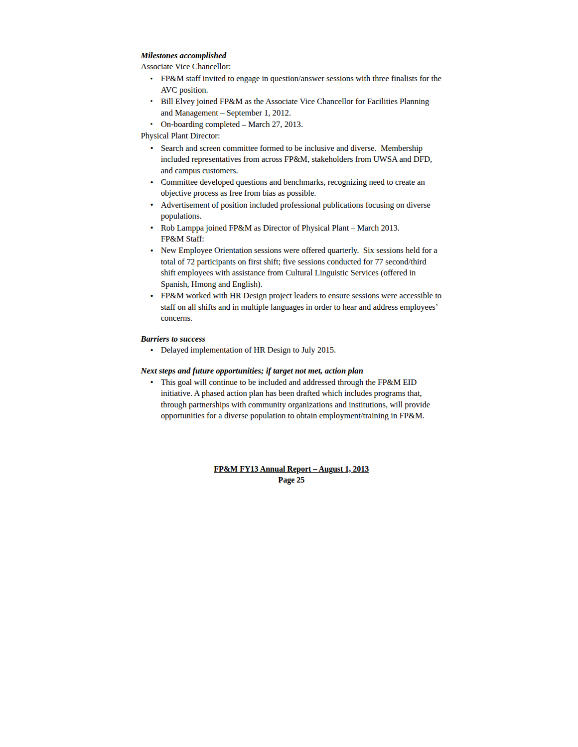Milestones accomplished
Associate Vice Chancellor:
FP&M staff invited to engage in question/answer sessions with three finalists for the AVC position.
Bill Elvey joined FP&M as the Associate Vice Chancellor for Facilities Planning and Management – September 1, 2012.
On-boarding completed – March 27, 2013.
Physical Plant Director:
Search and screen committee formed to be inclusive and diverse. Membership included representatives from across FP&M, stakeholders from UWSA and DFD, and campus customers.
Committee developed questions and benchmarks, recognizing need to create an objective process as free from bias as possible.
Advertisement of position included professional publications focusing on diverse populations.
Rob Lamppa joined FP&M as Director of Physical Plant – March 2013.
FP&M Staff:
New Employee Orientation sessions were offered quarterly. Six sessions held for a total of 72 participants on first shift; five sessions conducted for 77 second/third shift employees with assistance from Cultural Linguistic Services (offered in Spanish, Hmong and English).
FP&M worked with HR Design project leaders to ensure sessions were accessible to staff on all shifts and in multiple languages in order to hear and address employees’ concerns.
Barriers to success
Delayed implementation of HR Design to July 2015.
Next steps and future opportunities; if target not met, action plan
This goal will continue to be included and addressed through the FP&M EID initiative. A phased action plan has been drafted which includes programs that, through partnerships with community organizations and institutions, will provide opportunities for a diverse population to obtain employment/training in FP&M.
FP&M FY13 Annual Report – August 1, 2013
Page 25